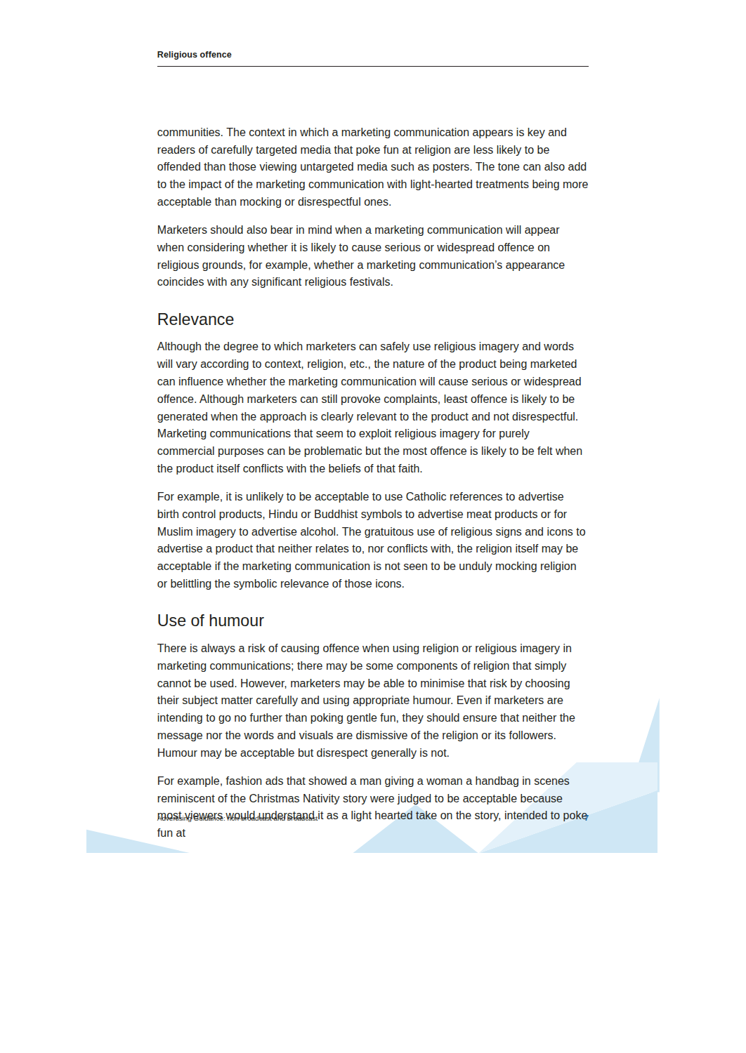Religious offence
communities. The context in which a marketing communication appears is key and readers of carefully targeted media that poke fun at religion are less likely to be offended than those viewing untargeted media such as posters. The tone can also add to the impact of the marketing communication with light-hearted treatments being more acceptable than mocking or disrespectful ones.
Marketers should also bear in mind when a marketing communication will appear when considering whether it is likely to cause serious or widespread offence on religious grounds, for example, whether a marketing communication’s appearance coincides with any significant religious festivals.
Relevance
Although the degree to which marketers can safely use religious imagery and words will vary according to context, religion, etc., the nature of the product being marketed can influence whether the marketing communication will cause serious or widespread offence. Although marketers can still provoke complaints, least offence is likely to be generated when the approach is clearly relevant to the product and not disrespectful. Marketing communications that seem to exploit religious imagery for purely commercial purposes can be problematic but the most offence is likely to be felt when the product itself conflicts with the beliefs of that faith.
For example, it is unlikely to be acceptable to use Catholic references to advertise birth control products, Hindu or Buddhist symbols to advertise meat products or for Muslim imagery to advertise alcohol. The gratuitous use of religious signs and icons to advertise a product that neither relates to, nor conflicts with, the religion itself may be acceptable if the marketing communication is not seen to be unduly mocking religion or belittling the symbolic relevance of those icons.
Use of humour
There is always a risk of causing offence when using religion or religious imagery in marketing communications; there may be some components of religion that simply cannot be used. However, marketers may be able to minimise that risk by choosing their subject matter carefully and using appropriate humour. Even if marketers are intending to go no further than poking gentle fun, they should ensure that neither the message nor the words and visuals are dismissive of the religion or its followers. Humour may be acceptable but disrespect generally is not.
For example, fashion ads that showed a man giving a woman a handbag in scenes reminiscent of the Christmas Nativity story were judged to be acceptable because most viewers would understand it as a light hearted take on the story, intended to poke fun at
Advertising Guidance: non-broadcast and broadcast 7